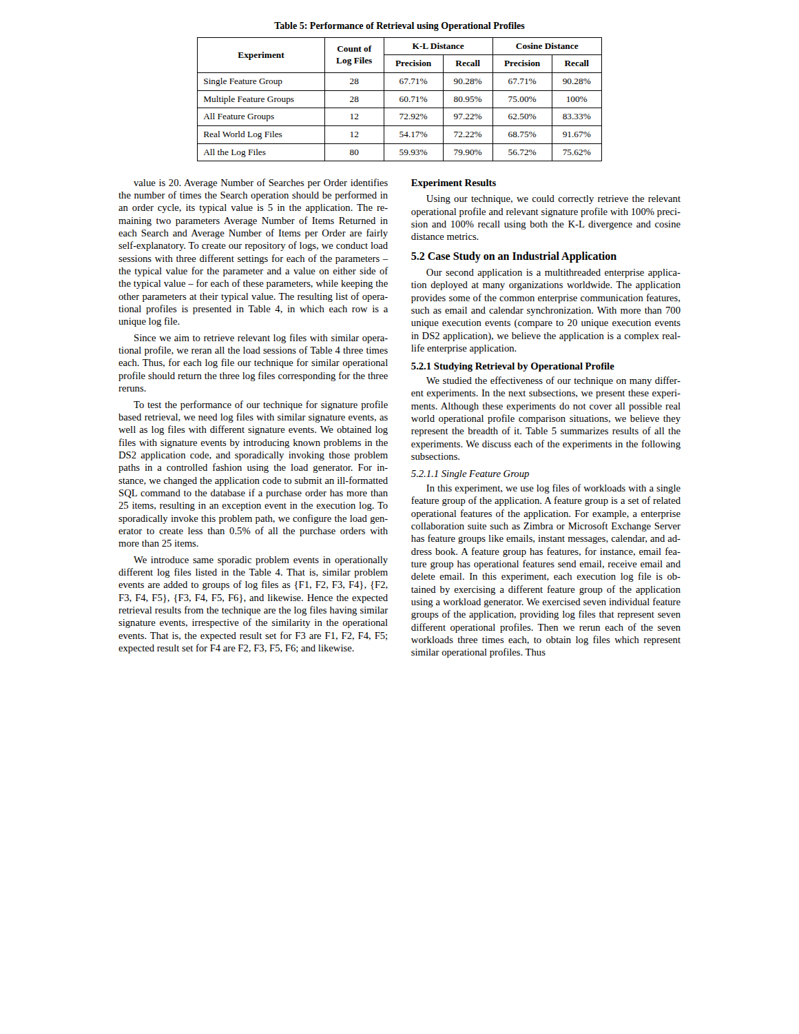Table 5: Performance of Retrieval using Operational Profiles
| Experiment | Count of Log Files | K-L Distance | Cosine Distance |
| --- | --- | --- | --- |
| Precision | Recall | Precision | Recall |
| Single Feature Group | 28 | 67.71% | 90.28% | 67.71% | 90.28% |
| Multiple Feature Groups | 28 | 60.71% | 80.95% | 75.00% | 100% |
| All Feature Groups | 12 | 72.92% | 97.22% | 62.50% | 83.33% |
| Real World Log Files | 12 | 54.17% | 72.22% | 68.75% | 91.67% |
| All the Log Files | 80 | 59.93% | 79.90% | 56.72% | 75.62% |
value is 20. Average Number of Searches per Order identifies the number of times the Search operation should be performed in an order cycle, its typical value is 5 in the application. The remaining two parameters Average Number of Items Returned in each Search and Average Number of Items per Order are fairly self-explanatory. To create our repository of logs, we conduct load sessions with three different settings for each of the parameters – the typical value for the parameter and a value on either side of the typical value – for each of these parameters, while keeping the other parameters at their typical value. The resulting list of operational profiles is presented in Table 4, in which each row is a unique log file.
Since we aim to retrieve relevant log files with similar operational profile, we reran all the load sessions of Table 4 three times each. Thus, for each log file our technique for similar operational profile should return the three log files corresponding for the three reruns.
To test the performance of our technique for signature profile based retrieval, we need log files with similar signature events, as well as log files with different signature events. We obtained log files with signature events by introducing known problems in the DS2 application code, and sporadically invoking those problem paths in a controlled fashion using the load generator. For instance, we changed the application code to submit an ill-formatted SQL command to the database if a purchase order has more than 25 items, resulting in an exception event in the execution log. To sporadically invoke this problem path, we configure the load generator to create less than 0.5% of all the purchase orders with more than 25 items.
We introduce same sporadic problem events in operationally different log files listed in the Table 4. That is, similar problem events are added to groups of log files as {F1, F2, F3, F4}, {F2, F3, F4, F5}, {F3, F4, F5, F6}, and likewise. Hence the expected retrieval results from the technique are the log files having similar signature events, irrespective of the similarity in the operational events. That is, the expected result set for F3 are F1, F2, F4, F5; expected result set for F4 are F2, F3, F5, F6; and likewise.
Experiment Results
Using our technique, we could correctly retrieve the relevant operational profile and relevant signature profile with 100% precision and 100% recall using both the K-L divergence and cosine distance metrics.
5.2 Case Study on an Industrial Application
Our second application is a multithreaded enterprise application deployed at many organizations worldwide. The application provides some of the common enterprise communication features, such as email and calendar synchronization. With more than 700 unique execution events (compare to 20 unique execution events in DS2 application), we believe the application is a complex real-life enterprise application.
5.2.1 Studying Retrieval by Operational Profile
We studied the effectiveness of our technique on many different experiments. In the next subsections, we present these experiments. Although these experiments do not cover all possible real world operational profile comparison situations, we believe they represent the breadth of it. Table 5 summarizes results of all the experiments. We discuss each of the experiments in the following subsections.
5.2.1.1 Single Feature Group
In this experiment, we use log files of workloads with a single feature group of the application. A feature group is a set of related operational features of the application. For example, a enterprise collaboration suite such as Zimbra or Microsoft Exchange Server has feature groups like emails, instant messages, calendar, and address book. A feature group has features, for instance, email feature group has operational features send email, receive email and delete email. In this experiment, each execution log file is obtained by exercising a different feature group of the application using a workload generator. We exercised seven individual feature groups of the application, providing log files that represent seven different operational profiles. Then we rerun each of the seven workloads three times each, to obtain log files which represent similar operational profiles. Thus